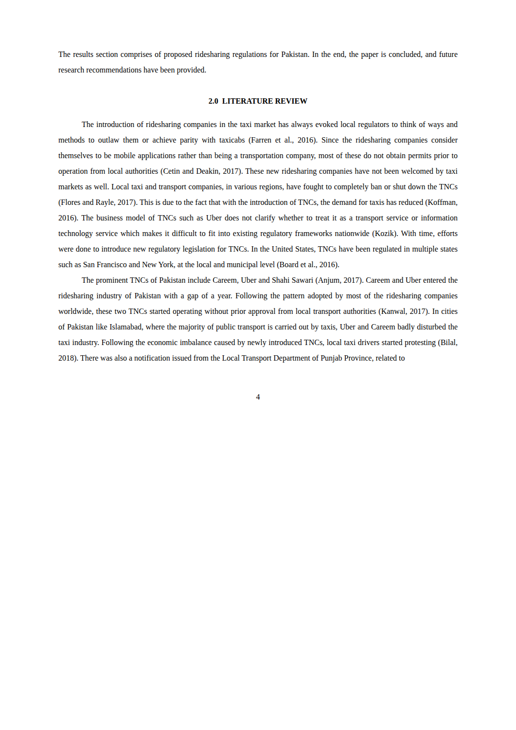The results section comprises of proposed ridesharing regulations for Pakistan. In the end, the paper is concluded, and future research recommendations have been provided.
2.0 LITERATURE REVIEW
The introduction of ridesharing companies in the taxi market has always evoked local regulators to think of ways and methods to outlaw them or achieve parity with taxicabs (Farren et al., 2016). Since the ridesharing companies consider themselves to be mobile applications rather than being a transportation company, most of these do not obtain permits prior to operation from local authorities (Cetin and Deakin, 2017). These new ridesharing companies have not been welcomed by taxi markets as well. Local taxi and transport companies, in various regions, have fought to completely ban or shut down the TNCs (Flores and Rayle, 2017). This is due to the fact that with the introduction of TNCs, the demand for taxis has reduced (Koffman, 2016). The business model of TNCs such as Uber does not clarify whether to treat it as a transport service or information technology service which makes it difficult to fit into existing regulatory frameworks nationwide (Kozik). With time, efforts were done to introduce new regulatory legislation for TNCs. In the United States, TNCs have been regulated in multiple states such as San Francisco and New York, at the local and municipal level (Board et al., 2016).
The prominent TNCs of Pakistan include Careem, Uber and Shahi Sawari (Anjum, 2017). Careem and Uber entered the ridesharing industry of Pakistan with a gap of a year. Following the pattern adopted by most of the ridesharing companies worldwide, these two TNCs started operating without prior approval from local transport authorities (Kanwal, 2017). In cities of Pakistan like Islamabad, where the majority of public transport is carried out by taxis, Uber and Careem badly disturbed the taxi industry. Following the economic imbalance caused by newly introduced TNCs, local taxi drivers started protesting (Bilal, 2018). There was also a notification issued from the Local Transport Department of Punjab Province, related to
4